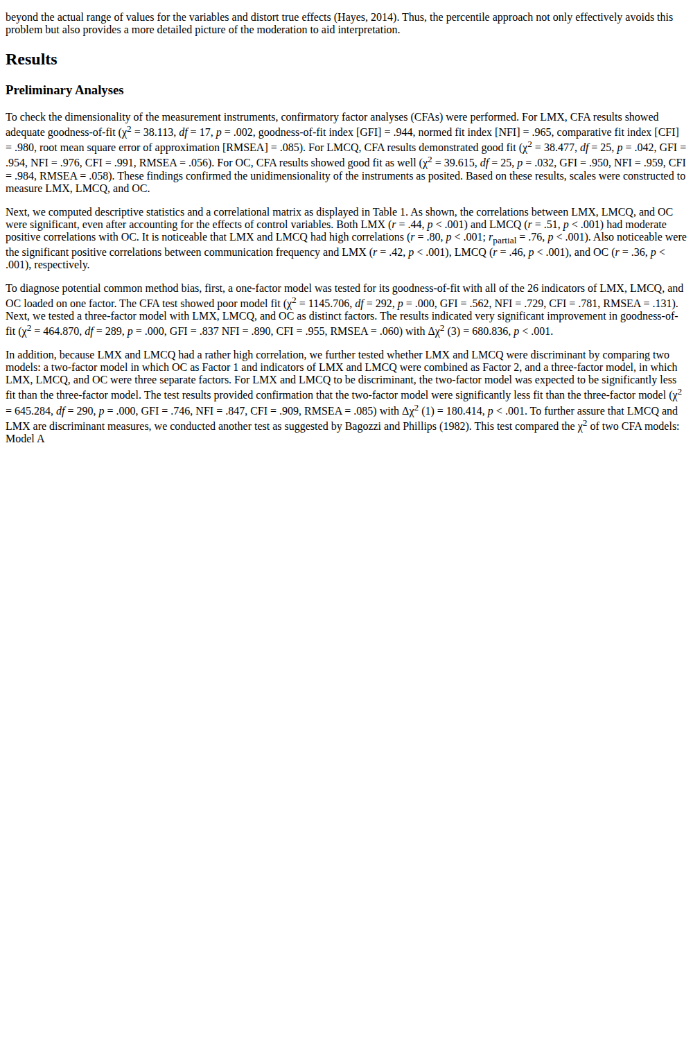beyond the actual range of values for the variables and distort true effects (Hayes, 2014). Thus, the percentile approach not only effectively avoids this problem but also provides a more detailed picture of the moderation to aid interpretation.
Results
Preliminary Analyses
To check the dimensionality of the measurement instruments, confirmatory factor analyses (CFAs) were performed. For LMX, CFA results showed adequate goodness-of-fit (χ2 = 38.113, df = 17, p = .002, goodness-of-fit index [GFI] = .944, normed fit index [NFI] = .965, comparative fit index [CFI] = .980, root mean square error of approximation [RMSEA] = .085). For LMCQ, CFA results demonstrated good fit (χ2 = 38.477, df = 25, p = .042, GFI = .954, NFI = .976, CFI = .991, RMSEA = .056). For OC, CFA results showed good fit as well (χ2 = 39.615, df = 25, p = .032, GFI = .950, NFI = .959, CFI = .984, RMSEA = .058). These findings confirmed the unidimensionality of the instruments as posited. Based on these results, scales were constructed to measure LMX, LMCQ, and OC.
Next, we computed descriptive statistics and a correlational matrix as displayed in Table 1. As shown, the correlations between LMX, LMCQ, and OC were significant, even after accounting for the effects of control variables. Both LMX (r = .44, p < .001) and LMCQ (r = .51, p < .001) had moderate positive correlations with OC. It is noticeable that LMX and LMCQ had high correlations (r = .80, p < .001; rpartial = .76, p < .001). Also noticeable were the significant positive correlations between communication frequency and LMX (r = .42, p < .001), LMCQ (r = .46, p < .001), and OC (r = .36, p < .001), respectively.
To diagnose potential common method bias, first, a one-factor model was tested for its goodness-of-fit with all of the 26 indicators of LMX, LMCQ, and OC loaded on one factor. The CFA test showed poor model fit (χ2 = 1145.706, df = 292, p = .000, GFI = .562, NFI = .729, CFI = .781, RMSEA = .131). Next, we tested a three-factor model with LMX, LMCQ, and OC as distinct factors. The results indicated very significant improvement in goodness-of-fit (χ2 = 464.870, df = 289, p = .000, GFI = .837 NFI = .890, CFI = .955, RMSEA = .060) with Δχ2 (3) = 680.836, p < .001.
In addition, because LMX and LMCQ had a rather high correlation, we further tested whether LMX and LMCQ were discriminant by comparing two models: a two-factor model in which OC as Factor 1 and indicators of LMX and LMCQ were combined as Factor 2, and a three-factor model, in which LMX, LMCQ, and OC were three separate factors. For LMX and LMCQ to be discriminant, the two-factor model was expected to be significantly less fit than the three-factor model. The test results provided confirmation that the two-factor model were significantly less fit than the three-factor model (χ2 = 645.284, df = 290, p = .000, GFI = .746, NFI = .847, CFI = .909, RMSEA = .085) with Δχ2 (1) = 180.414, p < .001. To further assure that LMCQ and LMX are discriminant measures, we conducted another test as suggested by Bagozzi and Phillips (1982). This test compared the χ2 of two CFA models: Model A